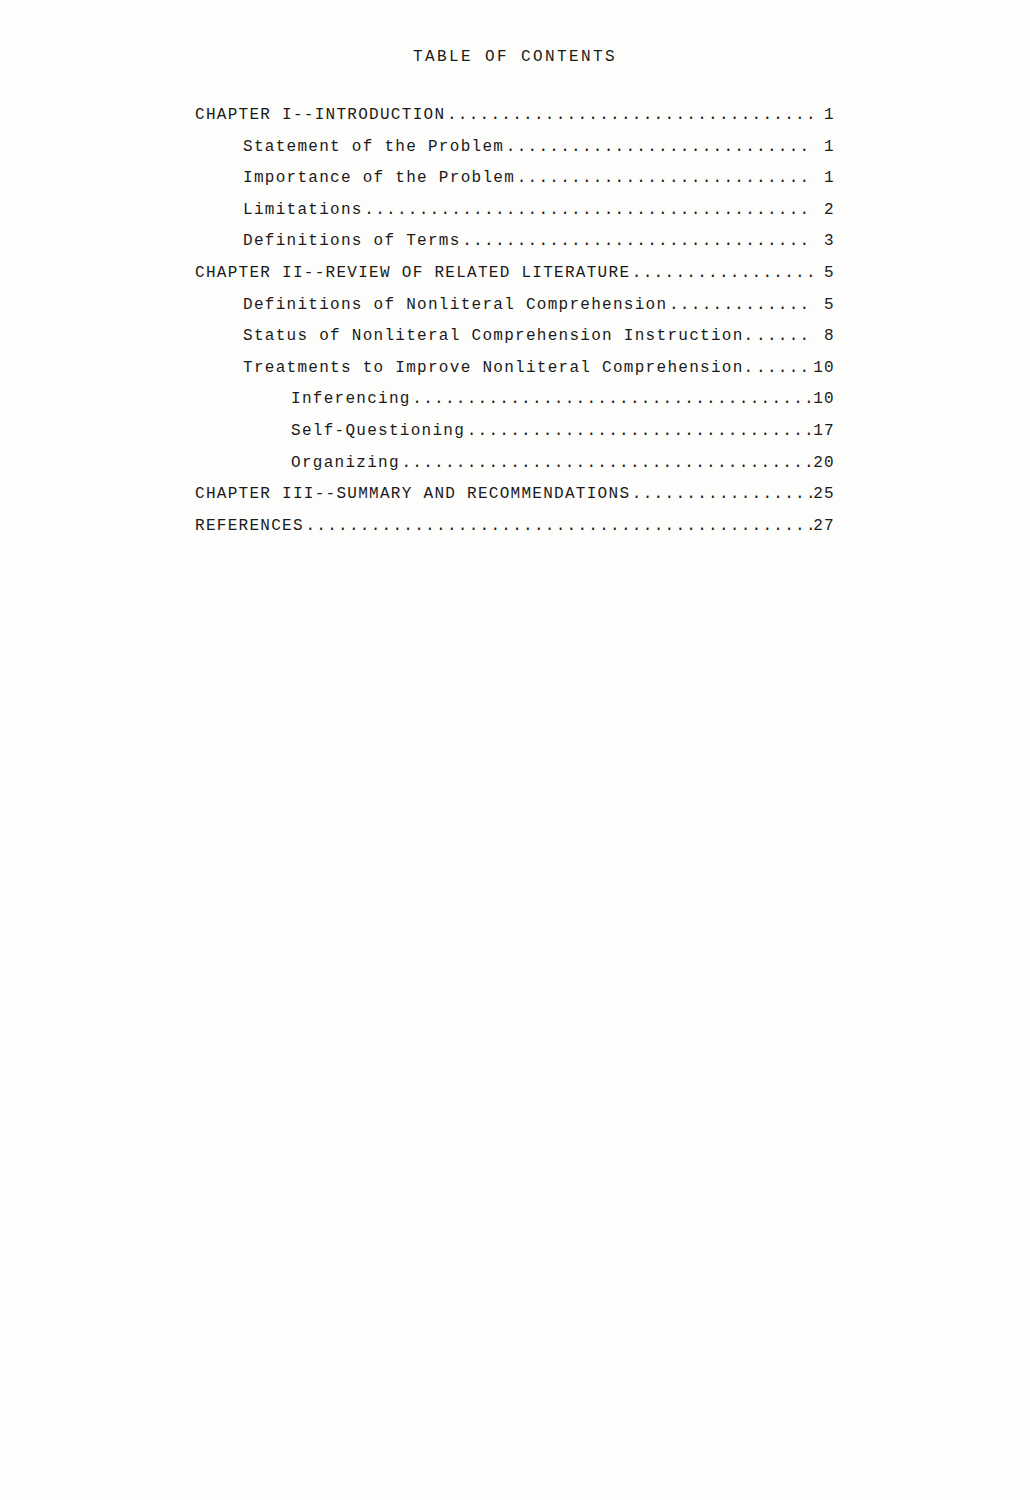TABLE OF CONTENTS
CHAPTER I--INTRODUCTION 1
Statement of the Problem 1
Importance of the Problem 1
Limitations 2
Definitions of Terms 3
CHAPTER II--REVIEW OF RELATED LITERATURE 5
Definitions of Nonliteral Comprehension 5
Status of Nonliteral Comprehension Instruction. 8
Treatments to Improve Nonliteral Comprehension. 10
Inferencing 10
Self-Questioning 17
Organizing 20
CHAPTER III--SUMMARY AND RECOMMENDATIONS 25
REFERENCES 27